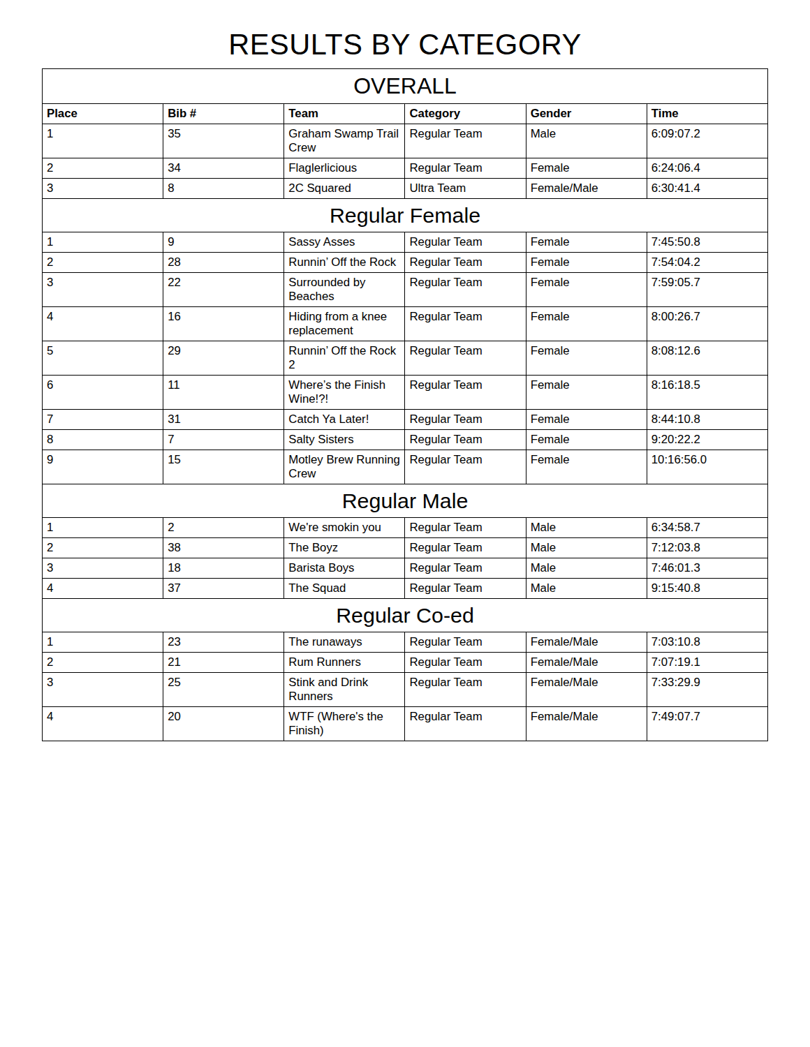RESULTS BY CATEGORY
| OVERALL |
| Place | Bib # | Team | Category | Gender | Time |
| 1 | 35 | Graham Swamp Trail Crew | Regular Team | Male | 6:09:07.2 |
| 2 | 34 | Flaglerlicious | Regular Team | Female | 6:24:06.4 |
| 3 | 8 | 2C Squared | Ultra Team | Female/Male | 6:30:41.4 |
| Regular Female |
| 1 | 9 | Sassy Asses | Regular Team | Female | 7:45:50.8 |
| 2 | 28 | Runnin’ Off the Rock | Regular Team | Female | 7:54:04.2 |
| 3 | 22 | Surrounded by Beaches | Regular Team | Female | 7:59:05.7 |
| 4 | 16 | Hiding from a knee replacement | Regular Team | Female | 8:00:26.7 |
| 5 | 29 | Runnin’ Off the Rock 2 | Regular Team | Female | 8:08:12.6 |
| 6 | 11 | Where’s the Finish Wine!?! | Regular Team | Female | 8:16:18.5 |
| 7 | 31 | Catch Ya Later! | Regular Team | Female | 8:44:10.8 |
| 8 | 7 | Salty Sisters | Regular Team | Female | 9:20:22.2 |
| 9 | 15 | Motley Brew Running Crew | Regular Team | Female | 10:16:56.0 |
| Regular Male |
| 1 | 2 | We're smokin you | Regular Team | Male | 6:34:58.7 |
| 2 | 38 | The Boyz | Regular Team | Male | 7:12:03.8 |
| 3 | 18 | Barista Boys | Regular Team | Male | 7:46:01.3 |
| 4 | 37 | The Squad | Regular Team | Male | 9:15:40.8 |
| Regular Co-ed |
| 1 | 23 | The runaways | Regular Team | Female/Male | 7:03:10.8 |
| 2 | 21 | Rum Runners | Regular Team | Female/Male | 7:07:19.1 |
| 3 | 25 | Stink and Drink Runners | Regular Team | Female/Male | 7:33:29.9 |
| 4 | 20 | WTF (Where's the Finish) | Regular Team | Female/Male | 7:49:07.7 |